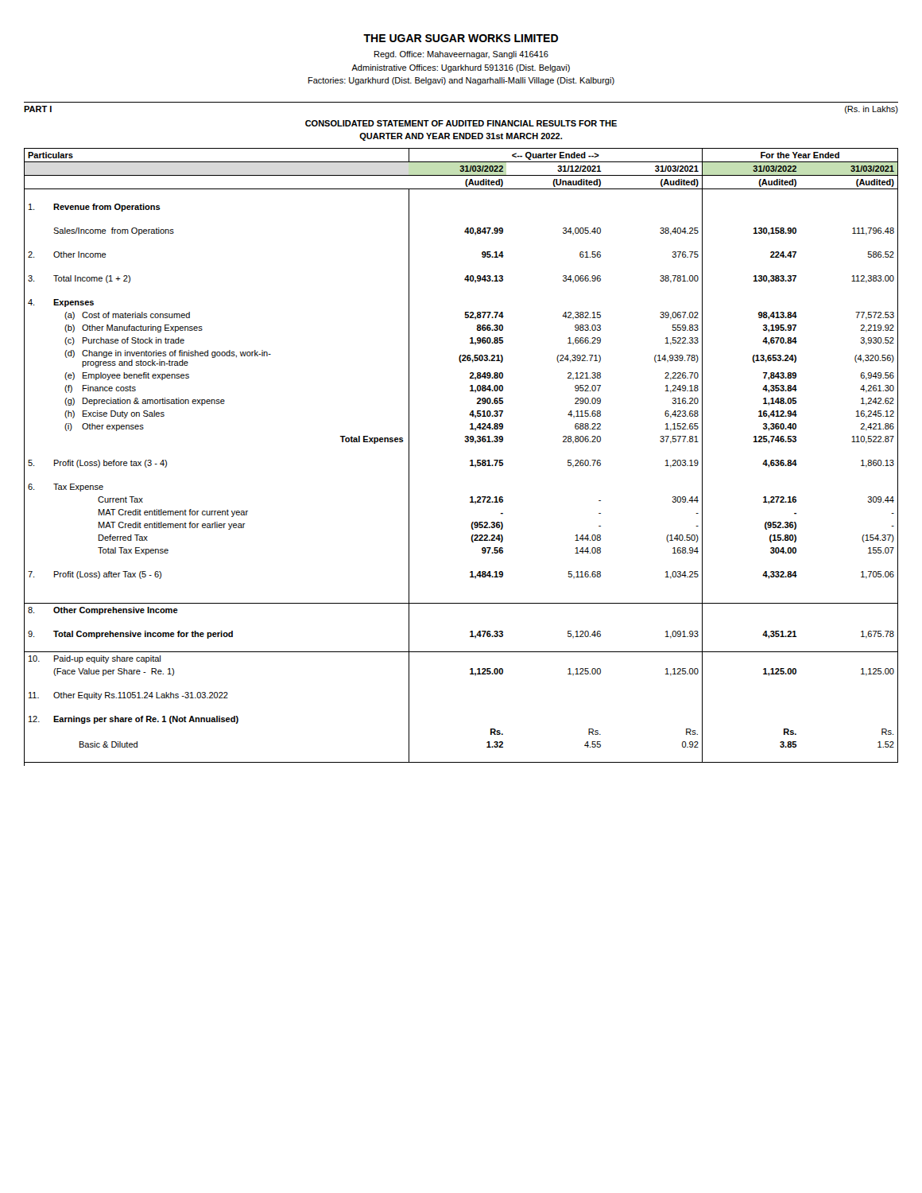THE UGAR SUGAR WORKS LIMITED
Regd. Office: Mahaveernagar, Sangli 416416
Administrative Offices: Ugarkhurd 591316 (Dist. Belgavi)
Factories: Ugarkhurd (Dist. Belgavi) and Nagarhalli-Malli Village (Dist. Kalburgi)
PART I (Rs. in Lakhs)
CONSOLIDATED STATEMENT OF AUDITED FINANCIAL RESULTS FOR THE
QUARTER AND YEAR ENDED 31st MARCH 2022.
| Particulars | <-- Quarter Ended --> | For the Year Ended |
| | 31/03/2022 | 31/12/2021 | 31/03/2021 | 31/03/2022 | 31/03/2021 |
| | (Audited) | (Unaudited) | (Audited) | (Audited) | (Audited) |
| 1. | Revenue from Operations | | | | | |
| | Sales/Income from Operations | 40,847.99 | 34,005.40 | 38,404.25 | 130,158.90 | 111,796.48 |
| 2. | Other Income | 95.14 | 61.56 | 376.75 | 224.47 | 586.52 |
| 3. | Total Income (1 + 2) | 40,943.13 | 34,066.96 | 38,781.00 | 130,383.37 | 112,383.00 |
| 4. | Expenses | | | | | |
| | (a) Cost of materials consumed | 52,877.74 | 42,382.15 | 39,067.02 | 98,413.84 | 77,572.53 |
| | (b) Other Manufacturing Expenses | 866.30 | 983.03 | 559.83 | 3,195.97 | 2,219.92 |
| | (c) Purchase of Stock in trade | 1,960.85 | 1,666.29 | 1,522.33 | 4,670.84 | 3,930.52 |
| | (d) Change in inventories of finished goods, work-in- progress and stock-in-trade | (26,503.21) | (24,392.71) | (14,939.78) | (13,653.24) | (4,320.56) |
| | (e) Employee benefit expenses | 2,849.80 | 2,121.38 | 2,226.70 | 7,843.89 | 6,949.56 |
| | (f) Finance costs | 1,084.00 | 952.07 | 1,249.18 | 4,353.84 | 4,261.30 |
| | (g) Depreciation & amortisation expense | 290.65 | 290.09 | 316.20 | 1,148.05 | 1,242.62 |
| | (h) Excise Duty on Sales | 4,510.37 | 4,115.68 | 6,423.68 | 16,412.94 | 16,245.12 |
| | (i) Other expenses | 1,424.89 | 688.22 | 1,152.65 | 3,360.40 | 2,421.86 |
| | Total Expenses | 39,361.39 | 28,806.20 | 37,577.81 | 125,746.53 | 110,522.87 |
| 5. | Profit (Loss) before tax (3 - 4) | 1,581.75 | 5,260.76 | 1,203.19 | 4,636.84 | 1,860.13 |
| 6. | Tax Expense | | | | | |
| | Current Tax | 1,272.16 | - | 309.44 | 1,272.16 | 309.44 |
| | MAT Credit entitlement for current year | - | - | - | - | - |
| | MAT Credit entitlement for earlier year | (952.36) | - | - | (952.36) | - |
| | Deferred Tax | (222.24) | 144.08 | (140.50) | (15.80) | (154.37) |
| | Total Tax Expense | 97.56 | 144.08 | 168.94 | 304.00 | 155.07 |
| 7. | Profit (Loss) after Tax (5 - 6) | 1,484.19 | 5,116.68 | 1,034.25 | 4,332.84 | 1,705.06 |
| 8. | Other Comprehensive Income | | | | | |
| 9. | Total Comprehensive income for the period | 1,476.33 | 5,120.46 | 1,091.93 | 4,351.21 | 1,675.78 |
| 10. | Paid-up equity share capital | | | | | |
| | (Face Value per Share - Re. 1) | 1,125.00 | 1,125.00 | 1,125.00 | 1,125.00 | 1,125.00 |
| 11. | Other Equity Rs.11051.24 Lakhs -31.03.2022 | | | | | |
| 12. | Earnings per share of Re. 1 (Not Annualised) | | | | | |
| | | Rs. | Rs. | Rs. | Rs. | Rs. |
| | Basic & Diluted | 1.32 | 4.55 | 0.92 | 3.85 | 1.52 |